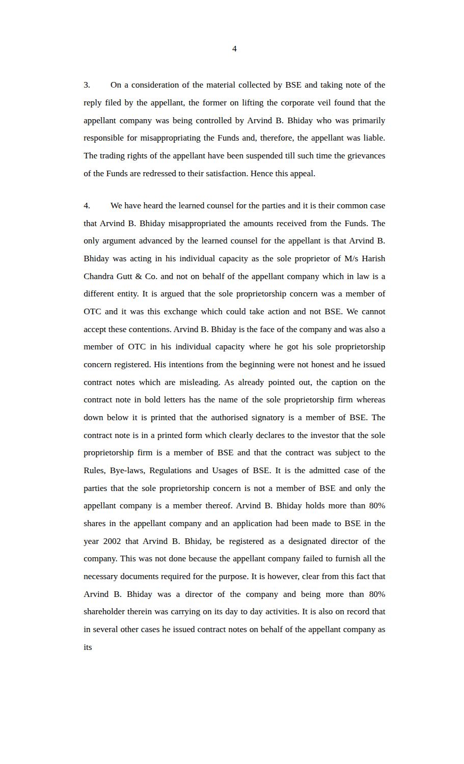4
3. On a consideration of the material collected by BSE and taking note of the reply filed by the appellant, the former on lifting the corporate veil found that the appellant company was being controlled by Arvind B. Bhiday who was primarily responsible for misappropriating the Funds and, therefore, the appellant was liable. The trading rights of the appellant have been suspended till such time the grievances of the Funds are redressed to their satisfaction. Hence this appeal.
4. We have heard the learned counsel for the parties and it is their common case that Arvind B. Bhiday misappropriated the amounts received from the Funds. The only argument advanced by the learned counsel for the appellant is that Arvind B. Bhiday was acting in his individual capacity as the sole proprietor of M/s Harish Chandra Gutt & Co. and not on behalf of the appellant company which in law is a different entity. It is argued that the sole proprietorship concern was a member of OTC and it was this exchange which could take action and not BSE. We cannot accept these contentions. Arvind B. Bhiday is the face of the company and was also a member of OTC in his individual capacity where he got his sole proprietorship concern registered. His intentions from the beginning were not honest and he issued contract notes which are misleading. As already pointed out, the caption on the contract note in bold letters has the name of the sole proprietorship firm whereas down below it is printed that the authorised signatory is a member of BSE. The contract note is in a printed form which clearly declares to the investor that the sole proprietorship firm is a member of BSE and that the contract was subject to the Rules, Bye-laws, Regulations and Usages of BSE. It is the admitted case of the parties that the sole proprietorship concern is not a member of BSE and only the appellant company is a member thereof. Arvind B. Bhiday holds more than 80% shares in the appellant company and an application had been made to BSE in the year 2002 that Arvind B. Bhiday, be registered as a designated director of the company. This was not done because the appellant company failed to furnish all the necessary documents required for the purpose. It is however, clear from this fact that Arvind B. Bhiday was a director of the company and being more than 80% shareholder therein was carrying on its day to day activities. It is also on record that in several other cases he issued contract notes on behalf of the appellant company as its